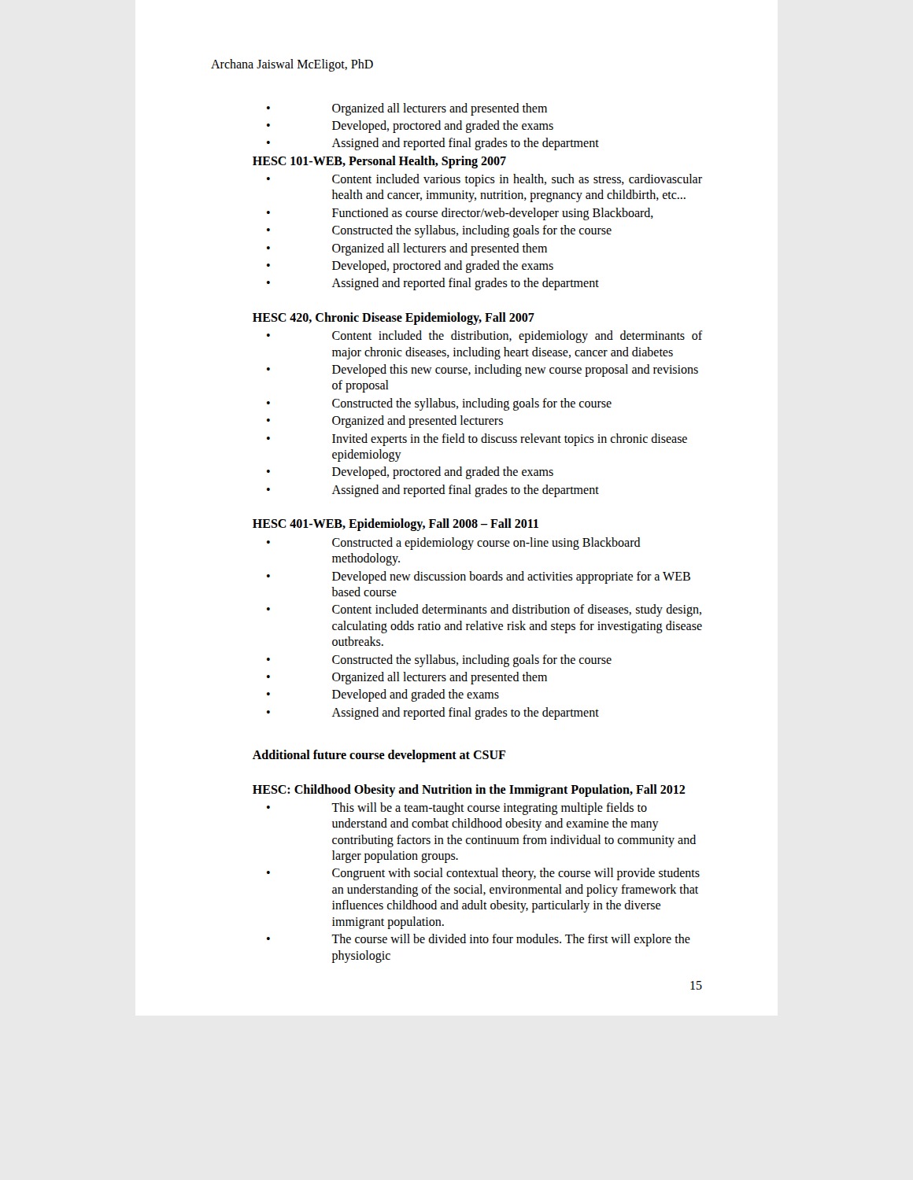Archana Jaiswal McEligot, PhD
Organized all lecturers and presented them
Developed, proctored and graded the exams
Assigned and reported final grades to the department
HESC 101-WEB, Personal Health, Spring 2007
Content included various topics in health, such as stress, cardiovascular health and cancer, immunity, nutrition, pregnancy and childbirth, etc...
Functioned as course director/web-developer using Blackboard,
Constructed the syllabus, including goals for the course
Organized all lecturers and presented them
Developed, proctored and graded the exams
Assigned and reported final grades to the department
HESC 420, Chronic Disease Epidemiology, Fall 2007
Content included the distribution, epidemiology and determinants of major chronic diseases, including heart disease, cancer and diabetes
Developed this new course, including new course proposal and revisions of proposal
Constructed the syllabus, including goals for the course
Organized and presented lecturers
Invited experts in the field to discuss relevant topics in chronic disease epidemiology
Developed, proctored and graded the exams
Assigned and reported final grades to the department
HESC 401-WEB, Epidemiology, Fall 2008 – Fall 2011
Constructed a epidemiology course on-line using Blackboard methodology.
Developed new discussion boards and activities appropriate for a WEB based course
Content included determinants and distribution of diseases, study design, calculating odds ratio and relative risk and steps for investigating disease outbreaks.
Constructed the syllabus, including goals for the course
Organized all lecturers and presented them
Developed and graded the exams
Assigned and reported final grades to the department
Additional future course development at CSUF
HESC: Childhood Obesity and Nutrition in the Immigrant Population, Fall 2012
This will be a team-taught course integrating multiple fields to understand and combat childhood obesity and examine the many contributing factors in the continuum from individual to community and larger population groups.
Congruent with social contextual theory, the course will provide students an understanding of the social, environmental and policy framework that influences childhood and adult obesity, particularly in the diverse immigrant population.
The course will be divided into four modules. The first will explore the physiologic
15